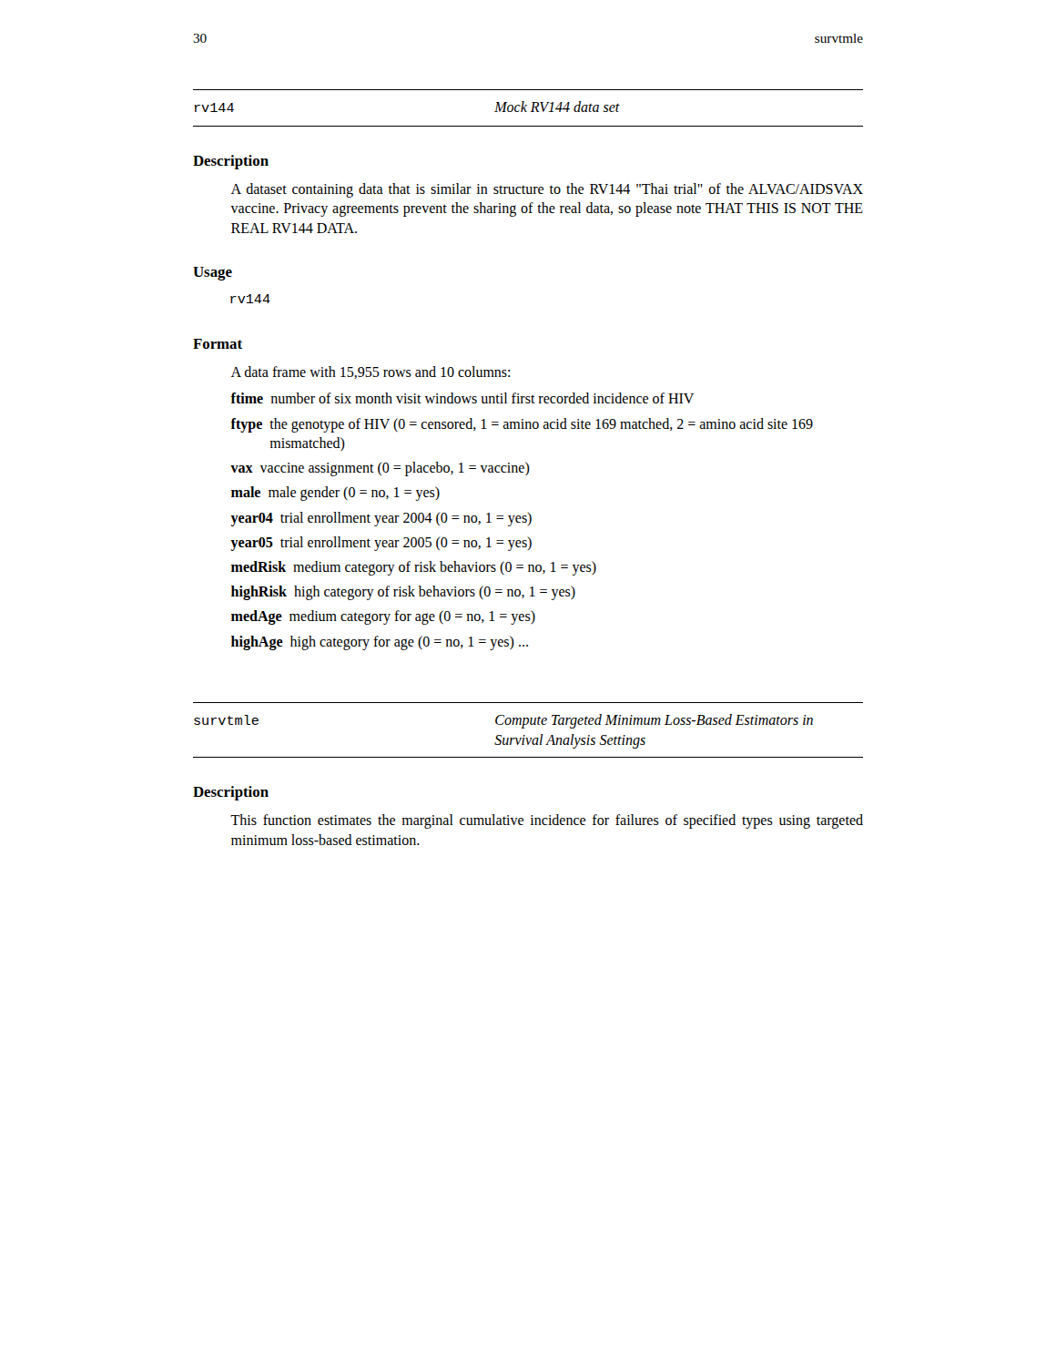30 survtmle
rv144 Mock RV144 data set
Description
A dataset containing data that is similar in structure to the RV144 "Thai trial" of the ALVAC/AIDSVAX vaccine. Privacy agreements prevent the sharing of the real data, so please note THAT THIS IS NOT THE REAL RV144 DATA.
Usage
rv144
Format
A data frame with 15,955 rows and 10 columns:
ftime
number of six month visit windows until first recorded incidence of HIV
ftype
the genotype of HIV (0 = censored, 1 = amino acid site 169 matched, 2 = amino acid site 169 mismatched)
vax
vaccine assignment (0 = placebo, 1 = vaccine)
male
male gender (0 = no, 1 = yes)
year04
trial enrollment year 2004 (0 = no, 1 = yes)
year05
trial enrollment year 2005 (0 = no, 1 = yes)
medRisk
medium category of risk behaviors (0 = no, 1 = yes)
highRisk
high category of risk behaviors (0 = no, 1 = yes)
medAge
medium category for age (0 = no, 1 = yes)
highAge
high category for age (0 = no, 1 = yes) ...
survtmle Compute Targeted Minimum Loss-Based Estimators in Survival Analysis Settings
Description
This function estimates the marginal cumulative incidence for failures of specified types using targeted minimum loss-based estimation.